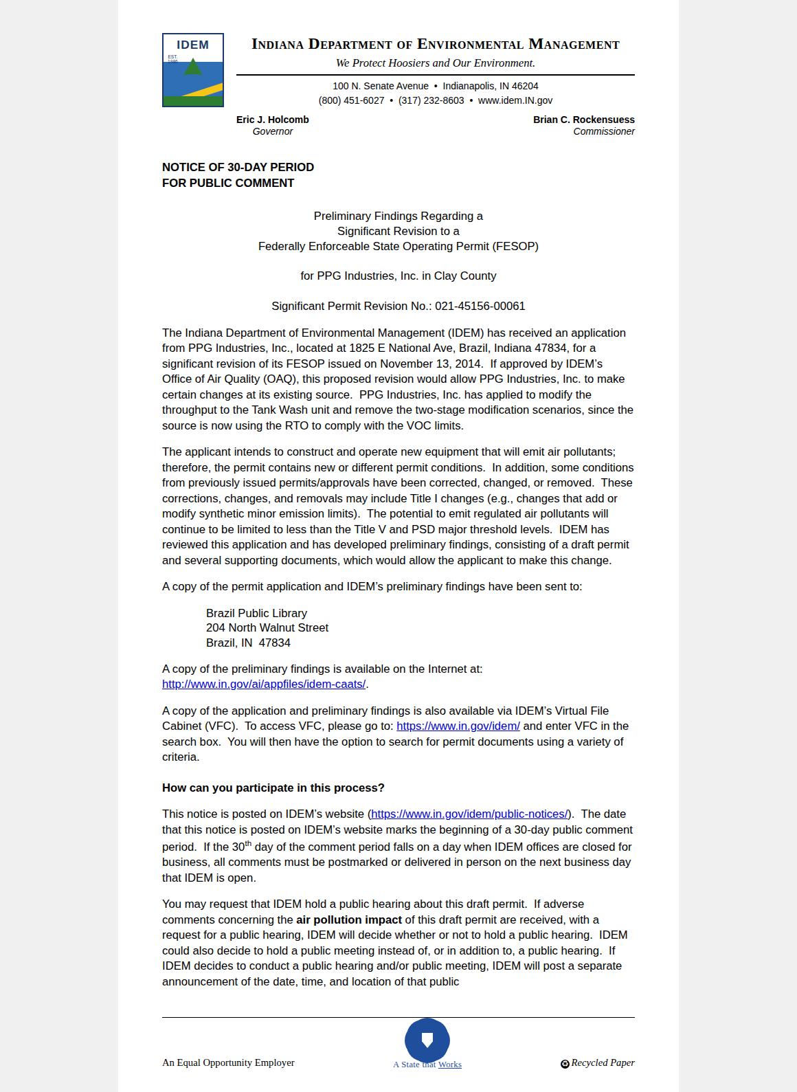IDEM
EST.
1986
Indiana Department of Environmental Management
We Protect Hoosiers and Our Environment.
100 N. Senate Avenue • Indianapolis, IN 46204
(800) 451-6027 • (317) 232-8603 • www.idem.IN.gov
Eric J. Holcomb
Governor
Brian C. Rockensuess
Commissioner
NOTICE OF 30-DAY PERIOD
FOR PUBLIC COMMENT
Preliminary Findings Regarding a
Significant Revision to a
Federally Enforceable State Operating Permit (FESOP)
for PPG Industries, Inc. in Clay County
Significant Permit Revision No.: 021-45156-00061
The Indiana Department of Environmental Management (IDEM) has received an application from PPG Industries, Inc., located at 1825 E National Ave, Brazil, Indiana 47834, for a significant revision of its FESOP issued on November 13, 2014. If approved by IDEM’s Office of Air Quality (OAQ), this proposed revision would allow PPG Industries, Inc. to make certain changes at its existing source. PPG Industries, Inc. has applied to modify the throughput to the Tank Wash unit and remove the two-stage modification scenarios, since the source is now using the RTO to comply with the VOC limits.
The applicant intends to construct and operate new equipment that will emit air pollutants; therefore, the permit contains new or different permit conditions. In addition, some conditions from previously issued permits/approvals have been corrected, changed, or removed. These corrections, changes, and removals may include Title I changes (e.g., changes that add or modify synthetic minor emission limits). The potential to emit regulated air pollutants will continue to be limited to less than the Title V and PSD major threshold levels. IDEM has reviewed this application and has developed preliminary findings, consisting of a draft permit and several supporting documents, which would allow the applicant to make this change.
A copy of the permit application and IDEM’s preliminary findings have been sent to:
Brazil Public Library
204 North Walnut Street
Brazil, IN 47834
A copy of the preliminary findings is available on the Internet at: http://www.in.gov/ai/appfiles/idem-caats/.
A copy of the application and preliminary findings is also available via IDEM’s Virtual File Cabinet (VFC). To access VFC, please go to: https://www.in.gov/idem/ and enter VFC in the search box. You will then have the option to search for permit documents using a variety of criteria.
How can you participate in this process?
This notice is posted on IDEM’s website (https://www.in.gov/idem/public-notices/). The date that this notice is posted on IDEM’s website marks the beginning of a 30-day public comment period. If the 30th day of the comment period falls on a day when IDEM offices are closed for business, all comments must be postmarked or delivered in person on the next business day that IDEM is open.
You may request that IDEM hold a public hearing about this draft permit. If adverse comments concerning the air pollution impact of this draft permit are received, with a request for a public hearing, IDEM will decide whether or not to hold a public hearing. IDEM could also decide to hold a public meeting instead of, or in addition to, a public hearing. If IDEM decides to conduct a public hearing and/or public meeting, IDEM will post a separate announcement of the date, time, and location of that public
An Equal Opportunity Employer
A State that Works
♻Recycled Paper